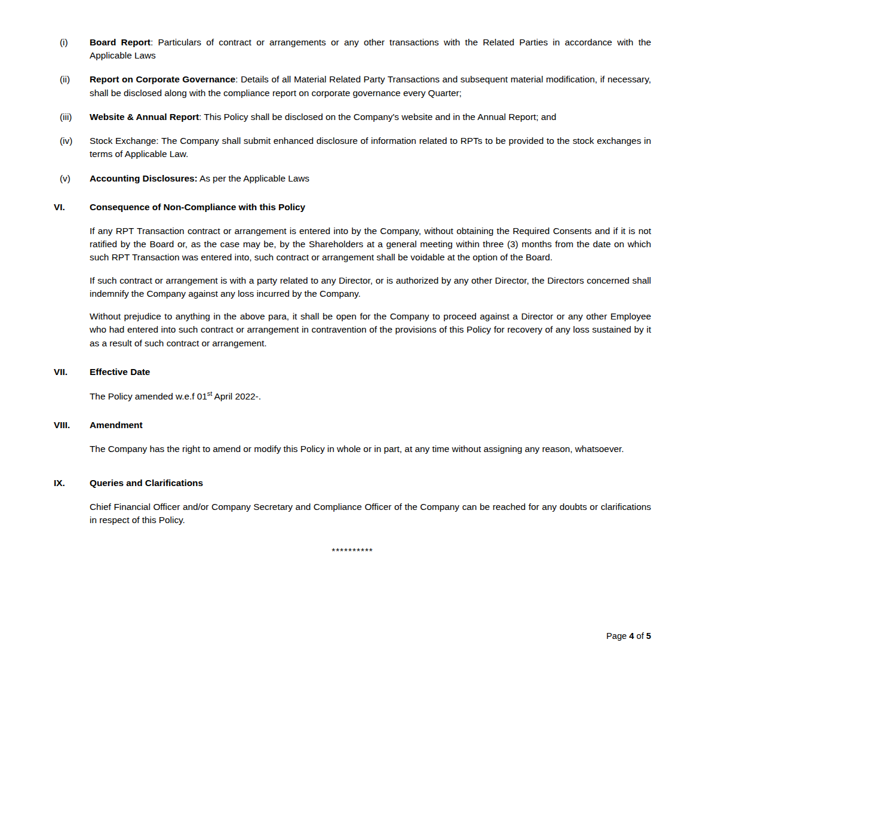(i)
Board Report: Particulars of contract or arrangements or any other transactions with the Related Parties in accordance with the Applicable Laws
(ii)
Report on Corporate Governance: Details of all Material Related Party Transactions and subsequent material modification, if necessary, shall be disclosed along with the compliance report on corporate governance every Quarter;
(iii)
Website & Annual Report: This Policy shall be disclosed on the Company's website and in the Annual Report; and
(iv)
Stock Exchange: The Company shall submit enhanced disclosure of information related to RPTs to be provided to the stock exchanges in terms of Applicable Law.
(v)
Accounting Disclosures: As per the Applicable Laws
VI.
Consequence of Non-Compliance with this Policy
If any RPT Transaction contract or arrangement is entered into by the Company, without obtaining the Required Consents and if it is not ratified by the Board or, as the case may be, by the Shareholders at a general meeting within three (3) months from the date on which such RPT Transaction was entered into, such contract or arrangement shall be voidable at the option of the Board.
If such contract or arrangement is with a party related to any Director, or is authorized by any other Director, the Directors concerned shall indemnify the Company against any loss incurred by the Company.
Without prejudice to anything in the above para, it shall be open for the Company to proceed against a Director or any other Employee who had entered into such contract or arrangement in contravention of the provisions of this Policy for recovery of any loss sustained by it as a result of such contract or arrangement.
VII.
Effective Date
The Policy amended w.e.f 01st April 2022-.
VIII.
Amendment
The Company has the right to amend or modify this Policy in whole or in part, at any time without assigning any reason, whatsoever.
IX.
Queries and Clarifications
Chief Financial Officer and/or Company Secretary and Compliance Officer of the Company can be reached for any doubts or clarifications in respect of this Policy.
**********
Page 4 of 5